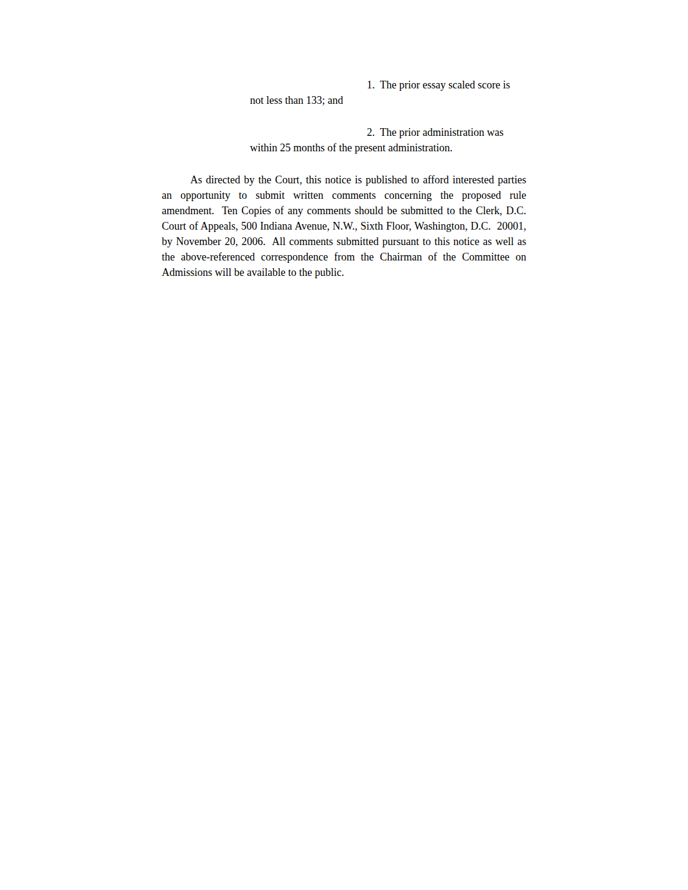1. The prior essay scaled score is not less than 133; and
2. The prior administration was within 25 months of the present administration.
As directed by the Court, this notice is published to afford interested parties an opportunity to submit written comments concerning the proposed rule amendment. Ten Copies of any comments should be submitted to the Clerk, D.C. Court of Appeals, 500 Indiana Avenue, N.W., Sixth Floor, Washington, D.C. 20001, by November 20, 2006. All comments submitted pursuant to this notice as well as the above-referenced correspondence from the Chairman of the Committee on Admissions will be available to the public.